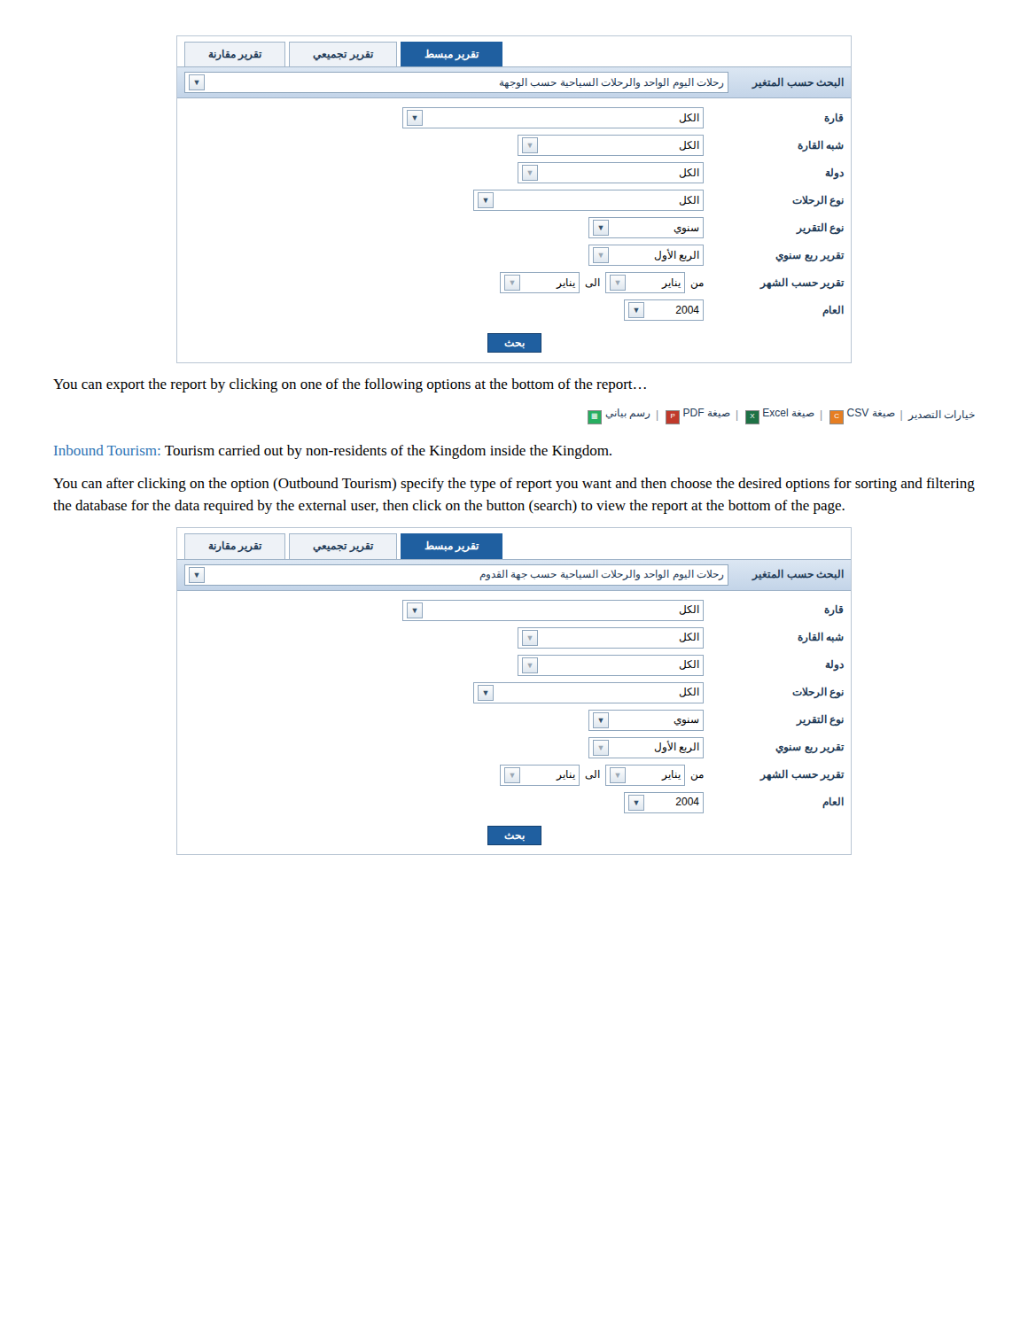تقرير مبسط
تقرير تجميعي
تقرير مقارنة
البحث حسب المتغير رحلات اليوم الواحد والرحلات السياحية حسب الوجهة ▼
قارة الكل▼
شبه القارة الكل▼
دولة الكل▼
نوع الرحلات الكل▼
نوع التقرير سنوي▼
تقرير ربع سنوي الربع الأول▼
تقرير حسب الشهر من يناير▼ الى يناير▼
العام 2004▼
بحث
You can export the report by clicking on one of the following options at the bottom of the report…
خيارات التصدير | صيغة CSV C | صيغة Excel X | صيغة PDF P | رسم بياني ▦
Inbound Tourism: Tourism carried out by non-residents of the Kingdom inside the Kingdom.
You can after clicking on the option (Outbound Tourism) specify the type of report you want and then choose the desired options for sorting and filtering the database for the data required by the external user, then click on the button (search) to view the report at the bottom of the page.
تقرير مبسط
تقرير تجميعي
تقرير مقارنة
البحث حسب المتغير رحلات اليوم الواحد والرحلات السياحية حسب جهة القدوم ▼
قارة الكل▼
شبه القارة الكل▼
دولة الكل▼
نوع الرحلات الكل▼
نوع التقرير سنوي▼
تقرير ربع سنوي الربع الأول▼
تقرير حسب الشهر من يناير▼ الى يناير▼
العام 2004▼
بحث